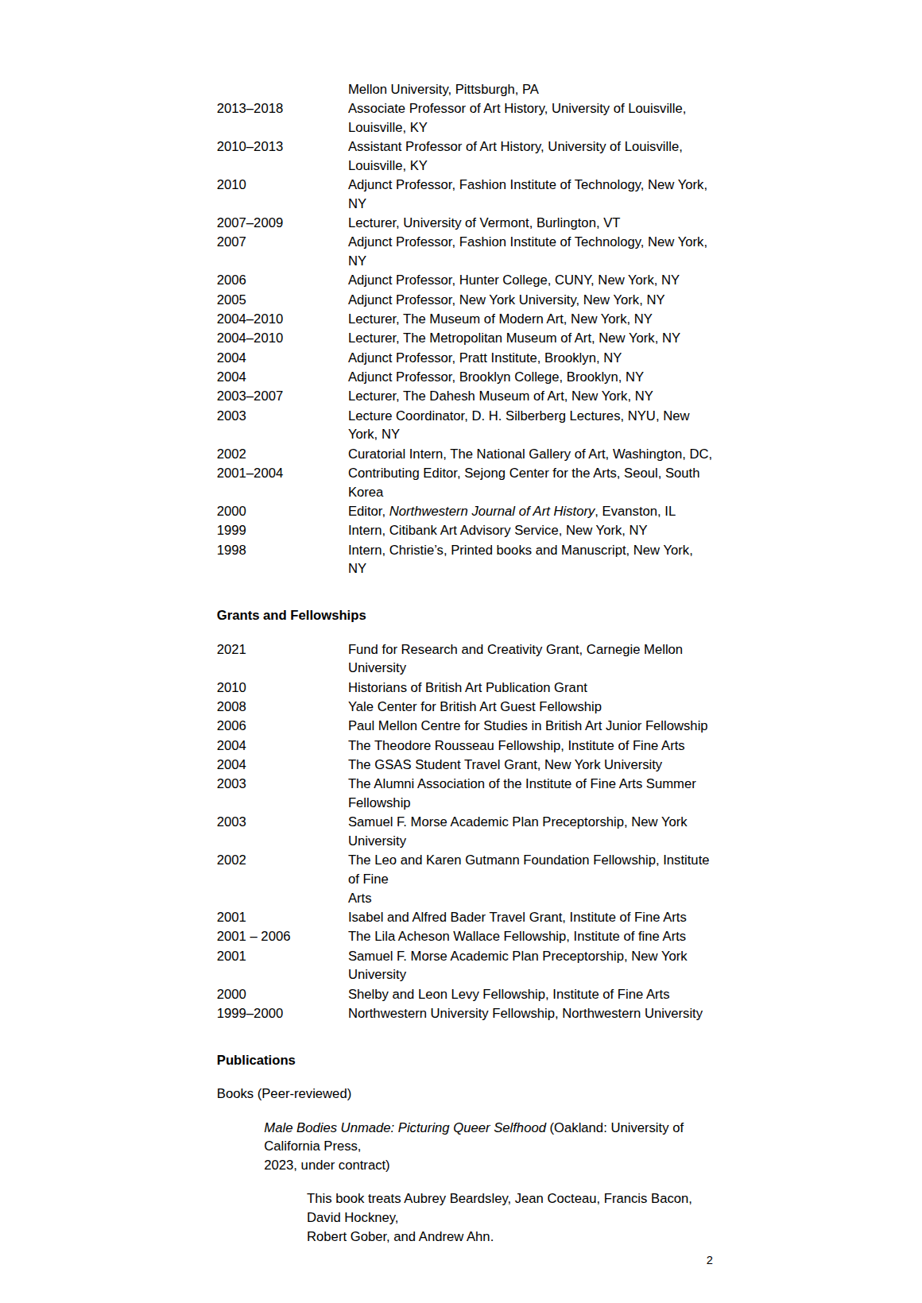| | Mellon University, Pittsburgh, PA |
| 2013–2018 | Associate Professor of Art History, University of Louisville, Louisville, KY |
| 2010–2013 | Assistant Professor of Art History, University of Louisville, Louisville, KY |
| 2010 | Adjunct Professor, Fashion Institute of Technology, New York, NY |
| 2007–2009 | Lecturer, University of Vermont, Burlington, VT |
| 2007 | Adjunct Professor, Fashion Institute of Technology, New York, NY |
| 2006 | Adjunct Professor, Hunter College, CUNY, New York, NY |
| 2005 | Adjunct Professor, New York University, New York, NY |
| 2004–2010 | Lecturer, The Museum of Modern Art, New York, NY |
| 2004–2010 | Lecturer, The Metropolitan Museum of Art, New York, NY |
| 2004 | Adjunct Professor, Pratt Institute, Brooklyn, NY |
| 2004 | Adjunct Professor, Brooklyn College, Brooklyn, NY |
| 2003–2007 | Lecturer, The Dahesh Museum of Art, New York, NY |
| 2003 | Lecture Coordinator, D. H. Silberberg Lectures, NYU, New York, NY |
| 2002 | Curatorial Intern, The National Gallery of Art, Washington, DC, |
| 2001–2004 | Contributing Editor, Sejong Center for the Arts, Seoul, South Korea |
| 2000 | Editor, Northwestern Journal of Art History , Evanston, IL |
| 1999 | Intern, Citibank Art Advisory Service, New York, NY |
| 1998 | Intern, Christie’s, Printed books and Manuscript, New York, NY |
Grants and Fellowships
| 2021 | Fund for Research and Creativity Grant, Carnegie Mellon University |
| 2010 | Historians of British Art Publication Grant |
| 2008 | Yale Center for British Art Guest Fellowship |
| 2006 | Paul Mellon Centre for Studies in British Art Junior Fellowship |
| 2004 | The Theodore Rousseau Fellowship, Institute of Fine Arts |
| 2004 | The GSAS Student Travel Grant, New York University |
| 2003 | The Alumni Association of the Institute of Fine Arts Summer Fellowship |
| 2003 | Samuel F. Morse Academic Plan Preceptorship, New York University |
| 2002 | The Leo and Karen Gutmann Foundation Fellowship, Institute of Fine Arts |
| 2001 | Isabel and Alfred Bader Travel Grant, Institute of Fine Arts |
| 2001 – 2006 | The Lila Acheson Wallace Fellowship, Institute of fine Arts |
| 2001 | Samuel F. Morse Academic Plan Preceptorship, New York University |
| 2000 | Shelby and Leon Levy Fellowship, Institute of Fine Arts |
| 1999–2000 | Northwestern University Fellowship, Northwestern University |
Publications
Books (Peer-reviewed)
Male Bodies Unmade: Picturing Queer Selfhood (Oakland: University of California Press,
2023, under contract)
This book treats Aubrey Beardsley, Jean Cocteau, Francis Bacon, David Hockney,
Robert Gober, and Andrew Ahn.
2